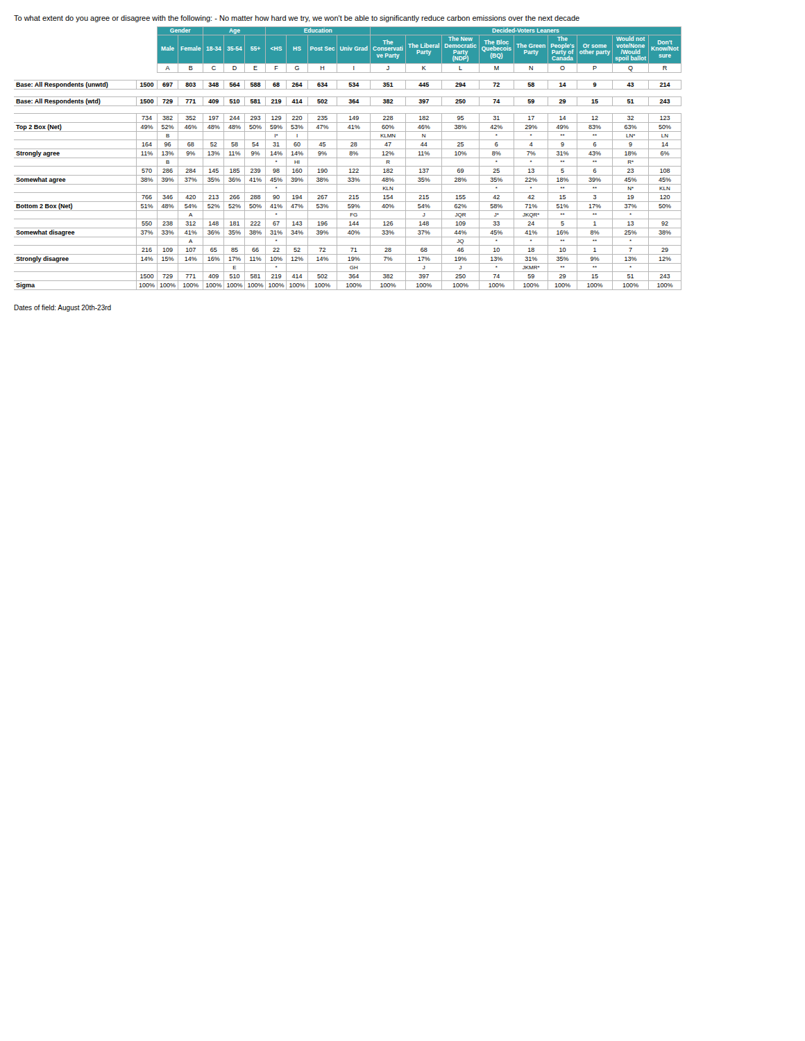To what extent do you agree or disagree with the following: - No matter how hard we try, we won't be able to significantly reduce carbon emissions over the next decade
| | Total | Gender | Age | Education | Decided-Voters Leaners |
| --- | --- | --- | --- | --- | --- |
| Male | Female | 18-34 | 35-54 | 55+ | <HS | HS | Post Sec | Univ Grad | The Conservati ve Party | The Liberal Party | The New Democratic Party (NDP) | The Bloc Quebecois (BQ) | The Green Party | The People's Party of Canada | Or some other party | Would not vote/None /Would spoil ballot | Don't Know/Not sure |
| | | A | B | C | D | E | F | G | H | I | J | K | L | M | N | O | P | Q | R |
| Base: All Respondents (unwtd) | 1500 | 697 | 803 | 348 | 564 | 588 | 68 | 264 | 634 | 534 | 351 | 445 | 294 | 72 | 58 | 14 | 9 | 43 | 214 |
| Base: All Respondents (wtd) | 1500 | 729 | 771 | 409 | 510 | 581 | 219 | 414 | 502 | 364 | 382 | 397 | 250 | 74 | 59 | 29 | 15 | 51 | 243 |
| | 734 | 382 | 352 | 197 | 244 | 293 | 129 | 220 | 235 | 149 | 228 | 182 | 95 | 31 | 17 | 14 | 12 | 32 | 123 |
| Top 2 Box (Net) | 49% | 52% | 46% | 48% | 48% | 50% | 59% | 53% | 47% | 41% | 60% | 46% | 38% | 42% | 29% | 49% | 83% | 63% | 50% |
| | | B | | | | | I* | I | | | KLMN | N | | * | * | ** | ** | LN* | LN |
| | 164 | 96 | 68 | 52 | 58 | 54 | 31 | 60 | 45 | 28 | 47 | 44 | 25 | 6 | 4 | 9 | 6 | 9 | 14 |
| Strongly agree | 11% | 13% | 9% | 13% | 11% | 9% | 14% | 14% | 9% | 8% | 12% | 11% | 10% | 8% | 7% | 31% | 43% | 18% | 6% |
| | | B | | | | | * | HI | | | R | | | * | * | ** | ** | R* | |
| | 570 | 286 | 284 | 145 | 185 | 239 | 98 | 160 | 190 | 122 | 182 | 137 | 69 | 25 | 13 | 5 | 6 | 23 | 108 |
| Somewhat agree | 38% | 39% | 37% | 35% | 36% | 41% | 45% | 39% | 38% | 33% | 48% | 35% | 28% | 35% | 22% | 18% | 39% | 45% | 45% |
| | | | | | | | * | | | | KLN | | | * | * | ** | ** | N* | KLN |
| | 766 | 346 | 420 | 213 | 266 | 288 | 90 | 194 | 267 | 215 | 154 | 215 | 155 | 42 | 42 | 15 | 3 | 19 | 120 |
| Bottom 2 Box (Net) | 51% | 48% | 54% | 52% | 52% | 50% | 41% | 47% | 53% | 59% | 40% | 54% | 62% | 58% | 71% | 51% | 17% | 37% | 50% |
| | | | A | | | | * | | | FG | | J | JQR | J* | JKQR* | ** | ** | * | |
| | 550 | 238 | 312 | 148 | 181 | 222 | 67 | 143 | 196 | 144 | 126 | 148 | 109 | 33 | 24 | 5 | 1 | 13 | 92 |
| Somewhat disagree | 37% | 33% | 41% | 36% | 35% | 38% | 31% | 34% | 39% | 40% | 33% | 37% | 44% | 45% | 41% | 16% | 8% | 25% | 38% |
| | | | A | | | | * | | | | | | JQ | * | * | ** | ** | * | |
| | 216 | 109 | 107 | 65 | 85 | 66 | 22 | 52 | 72 | 71 | 28 | 68 | 46 | 10 | 18 | 10 | 1 | 7 | 29 |
| Strongly disagree | 14% | 15% | 14% | 16% | 17% | 11% | 10% | 12% | 14% | 19% | 7% | 17% | 19% | 13% | 31% | 35% | 9% | 13% | 12% |
| | | | | | E | | * | | | GH | | J | J | * | JKMR* | ** | ** | * | |
| | 1500 | 729 | 771 | 409 | 510 | 581 | 219 | 414 | 502 | 364 | 382 | 397 | 250 | 74 | 59 | 29 | 15 | 51 | 243 |
| Sigma | 100% | 100% | 100% | 100% | 100% | 100% | 100% | 100% | 100% | 100% | 100% | 100% | 100% | 100% | 100% | 100% | 100% | 100% | 100% |
Dates of field: August 20th-23rd